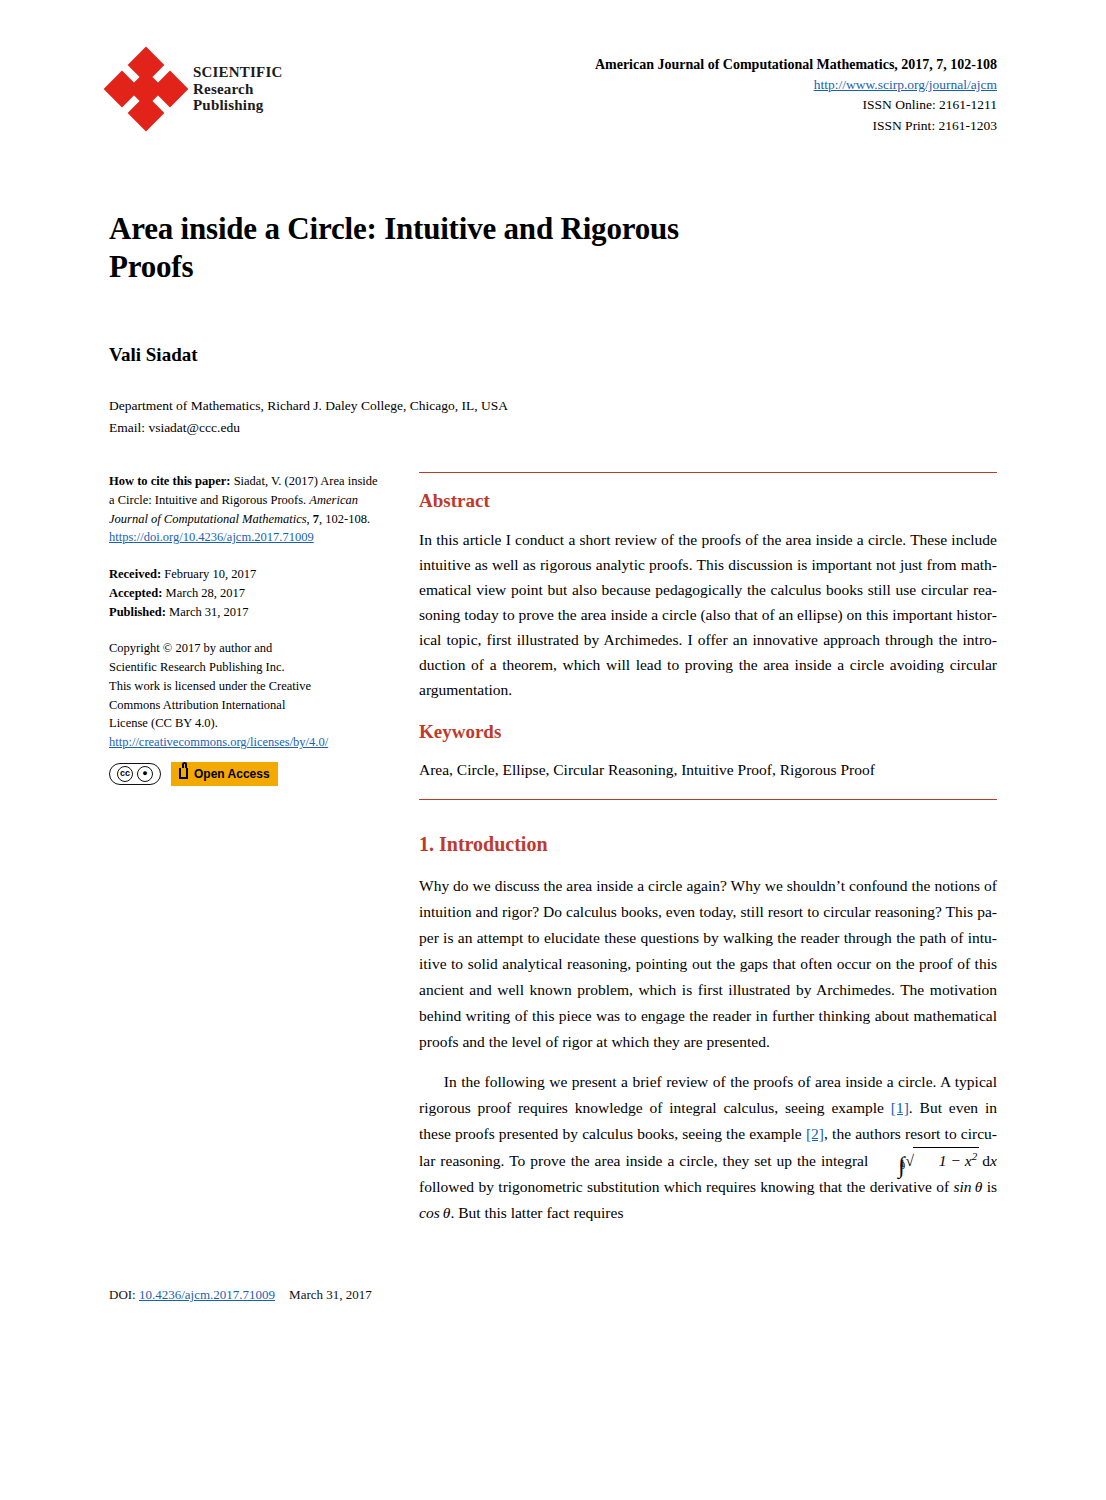SCIENTIFIC
Research
Publishing
American Journal of Computational Mathematics, 2017, 7, 102-108
http://www.scirp.org/journal/ajcm
ISSN Online: 2161-1211
ISSN Print: 2161-1203
Area inside a Circle: Intuitive and Rigorous
Proofs
Vali Siadat
Department of Mathematics, Richard J. Daley College, Chicago, IL, USA Email: vsiadat@ccc.edu
How to cite this paper: Siadat, V. (2017) Area inside a Circle: Intuitive and Rigorous Proofs. American Journal of Computational Mathematics, 7, 102-108. https://doi.org/10.4236/ajcm.2017.71009
Received: February 10, 2017
Accepted: March 28, 2017
Published: March 31, 2017
Copyright © 2017 by author and
Scientific Research Publishing Inc.
This work is licensed under the Creative
Commons Attribution International
License (CC BY 4.0).
http://creativecommons.org/licenses/by/4.0/
cc● Open Access
Abstract
In this article I conduct a short review of the proofs of the area inside a circle. These include intuitive as well as rigorous analytic proofs. This discussion is important not just from mathematical view point but also because pedagogically the calculus books still use circular reasoning today to prove the area inside a circle (also that of an ellipse) on this important historical topic, first illustrated by Archimedes. I offer an innovative approach through the introduction of a theorem, which will lead to proving the area inside a circle avoiding circular argumentation.
Keywords
Area, Circle, Ellipse, Circular Reasoning, Intuitive Proof, Rigorous Proof
1. Introduction
Why do we discuss the area inside a circle again? Why we shouldn’t confound the notions of intuition and rigor? Do calculus books, even today, still resort to circular reasoning? This paper is an attempt to elucidate these questions by walking the reader through the path of intuitive to solid analytical reasoning, pointing out the gaps that often occur on the proof of this ancient and well known problem, which is first illustrated by Archimedes. The motivation behind writing of this piece was to engage the reader in further thinking about mathematical proofs and the level of rigor at which they are presented.
In the following we present a brief review of the proofs of area inside a circle. A typical rigorous proof requires knowledge of integral calculus, seeing example [1]. But even in these proofs presented by calculus books, seeing the example [2], the authors resort to circular reasoning. To prove the area inside a circle, they set up the integral ∫10√1 − x2 dx followed by trigonometric substitution which requires knowing that the derivative of sin θ is cos θ. But this latter fact requires
DOI: 10.4236/ajcm.2017.71009 March 31, 2017